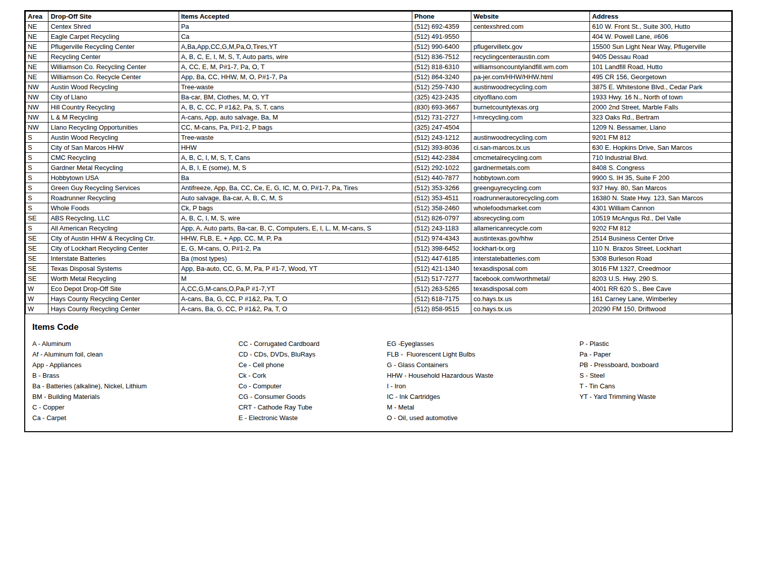| Area | Drop-Off Site | Items Accepted | Phone | Website | Address |
| --- | --- | --- | --- | --- | --- |
| NE | Centex Shred | Pa | (512) 692-4359 | centexshred.com | 610 W. Front St., Suite 300, Hutto |
| NE | Eagle Carpet Recycling | Ca | (512) 491-9550 | | 404 W. Powell Lane, #606 |
| NE | Pflugerville Recycling Center | A,Ba,App,CC,G,M,Pa,O,Tires,YT | (512) 990-6400 | pflugervilletx.gov | 15500 Sun Light Near Way, Pflugerville |
| NE | Recycling Center | A, B, C, E, I, M, S, T, Auto parts, wire | (512) 836-7512 | recyclingcenteraustin.com | 9405 Dessau Road |
| NE | Williamson Co. Recycling Center | A, CC, E, M, P#1-7, Pa, O, T | (512) 818-6310 | williamsoncountylandfill.wm.com | 101 Landfill Road, Hutto |
| NE | Williamson Co. Recycle Center | App, Ba, CC, HHW, M, O, P#1-7, Pa | (512) 864-3240 | pa-jer.com/HHW/HHW.html | 495 CR 156, Georgetown |
| NW | Austin Wood Recycling | Tree-waste | (512) 259-7430 | austinwoodrecycling.com | 3875 E. Whitestone Blvd., Cedar Park |
| NW | City of Llano | Ba-car, BM, Clothes, M, O, YT | (325) 423-2435 | cityofllano.com | 1933 Hwy. 16 N., North of town |
| NW | Hill Country Recycling | A, B, C, CC, P #1&2, Pa, S, T, cans | (830) 693-3667 | burnetcountytexas.org | 2000 2nd Street, Marble Falls |
| NW | L & M Recycling | A-cans, App, auto salvage, Ba, M | (512) 731-2727 | l-mrecycling.com | 323 Oaks Rd., Bertram |
| NW | Llano Recycling Opportunities | CC, M-cans, Pa, P#1-2, P bags | (325) 247-4504 | | 1209 N. Bessamer, Llano |
| S | Austin Wood Recycling | Tree-waste | (512) 243-1212 | austinwoodrecycling.com | 9201 FM 812 |
| S | City of San Marcos HHW | HHW | (512) 393-8036 | ci.san-marcos.tx.us | 630 E. Hopkins Drive, San Marcos |
| S | CMC Recycling | A, B, C, I, M, S, T, Cans | (512) 442-2384 | cmcmetalrecycling.com | 710 Industrial Blvd. |
| S | Gardner Metal Recycling | A, B, I, E (some), M, S | (512) 292-1022 | gardnermetals.com | 8408 S. Congress |
| S | Hobbytown USA | Ba | (512) 440-7877 | hobbytown.com | 9900 S. IH 35, Suite F 200 |
| S | Green Guy Recycling Services | Antifreeze, App, Ba, CC, Ce, E, G, IC, M, O, P#1-7, Pa, Tires | (512) 353-3266 | greenguyrecycling.com | 937 Hwy. 80, San Marcos |
| S | Roadrunner Recycling | Auto salvage, Ba-car, A, B, C, M, S | (512) 353-4511 | roadrunnerautorecycling.com | 16380 N. State Hwy. 123, San Marcos |
| S | Whole Foods | Ck, P bags | (512) 358-2460 | wholefoodsmarket.com | 4301 William Cannon |
| SE | ABS Recycling, LLC | A, B, C, I, M, S, wire | (512) 826-0797 | absrecycling.com | 10519 McAngus Rd., Del Valle |
| S | All American Recycling | App, A, Auto parts, Ba-car, B, C, Computers, E, I, L, M, M-cans, S | (512) 243-1183 | allamericanrecycle.com | 9202 FM 812 |
| SE | City of Austin HHW & Recycling Ctr. | HHW, FLB, E, + App, CC, M, P, Pa | (512) 974-4343 | austintexas.gov/hhw | 2514 Business Center Drive |
| SE | City of Lockhart Recycling Center | E, G, M-cans, O, P#1-2, Pa | (512) 398-6452 | lockhart-tx.org | 110 N. Brazos Street, Lockhart |
| SE | Interstate Batteries | Ba (most types) | (512) 447-6185 | interstatebatteries.com | 5308 Burleson Road |
| SE | Texas Disposal Systems | App, Ba-auto, CC, G, M, Pa, P #1-7, Wood, YT | (512) 421-1340 | texasdisposal.com | 3016 FM 1327, Creedmoor |
| SE | Worth Metal Recycling | M | (512) 517-7277 | facebook.com/worthmetal/ | 8203 U.S. Hwy. 290 S. |
| W | Eco Depot Drop-Off Site | A,CC,G,M-cans,O,Pa,P #1-7,YT | (512) 263-5265 | texasdisposal.com | 4001 RR 620 S., Bee Cave |
| W | Hays County Recycling Center | A-cans, Ba, G, CC, P #1&2, Pa, T, O | (512) 618-7175 | co.hays.tx.us | 161 Carney Lane, Wimberley |
| W | Hays County Recycling Center | A-cans, Ba, G, CC, P #1&2, Pa, T, O | (512) 858-9515 | co.hays.tx.us | 20290 FM 150, Driftwood |
Items Code
| A - Aluminum | CC - Corrugated Cardboard | EG -Eyeglasses | P - Plastic |
| Af - Aluminum foil, clean | CD - CDs, DVDs, BluRays | FLB - Fluorescent Light Bulbs | Pa - Paper |
| App - Appliances | Ce - Cell phone | G - Glass Containers | PB - Pressboard, boxboard |
| B - Brass | Ck - Cork | HHW - Household Hazardous Waste | S - Steel |
| Ba - Batteries (alkaline), Nickel, Lithium | Co - Computer | I - Iron | T - Tin Cans |
| BM - Building Materials | CG - Consumer Goods | IC - Ink Cartridges | YT - Yard Trimming Waste |
| C - Copper | CRT - Cathode Ray Tube | M - Metal | |
| Ca - Carpet | E - Electronic Waste | O - Oil, used automotive | |